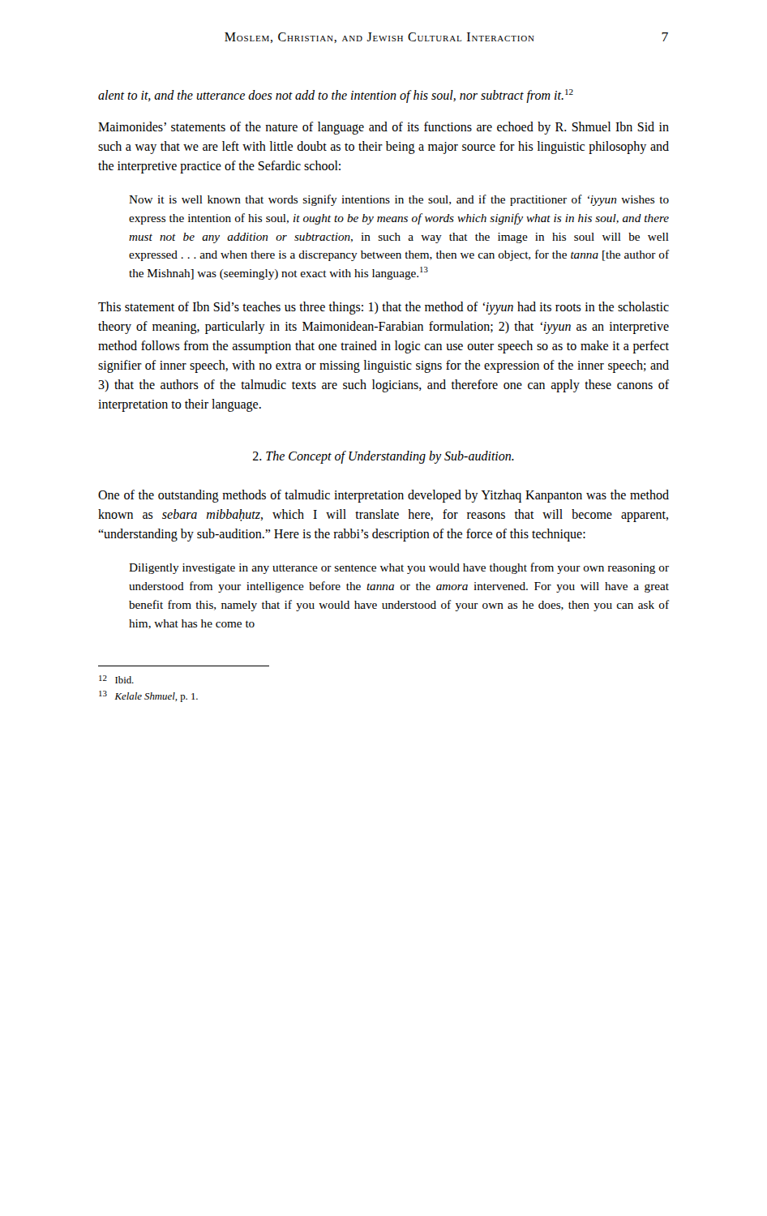Moslem, Christian, and Jewish Cultural Interaction 7
alent to it, and the utterance does not add to the intention of his soul, nor subtract from it.12
Maimonides’ statements of the nature of language and of its functions are echoed by R. Shmuel Ibn Sid in such a way that we are left with little doubt as to their being a major source for his linguistic philosophy and the interpretive practice of the Sefardic school:
Now it is well known that words signify intentions in the soul, and if the practitioner of ‘iyyun wishes to express the intention of his soul, it ought to be by means of words which signify what is in his soul, and there must not be any addition or subtraction, in such a way that the image in his soul will be well expressed . . . and when there is a discrepancy between them, then we can object, for the tanna [the author of the Mishnah] was (seemingly) not exact with his language.13
This statement of Ibn Sid’s teaches us three things: 1) that the method of ‘iyyun had its roots in the scholastic theory of meaning, particularly in its Maimonidean-Farabian formulation; 2) that ‘iyyun as an interpretive method follows from the assumption that one trained in logic can use outer speech so as to make it a perfect signifier of inner speech, with no extra or missing linguistic signs for the expression of the inner speech; and 3) that the authors of the talmudic texts are such logicians, and therefore one can apply these canons of interpretation to their language.
2. The Concept of Understanding by Sub-audition.
One of the outstanding methods of talmudic interpretation developed by Yitzhaq Kanpanton was the method known as sebara mibbaḥutz, which I will translate here, for reasons that will become apparent, “understanding by sub-audition.” Here is the rabbi’s description of the force of this technique:
Diligently investigate in any utterance or sentence what you would have thought from your own reasoning or understood from your intelligence before the tanna or the amora intervened. For you will have a great benefit from this, namely that if you would have understood of your own as he does, then you can ask of him, what has he come to
12 Ibid.
13 Kelale Shmuel, p. 1.